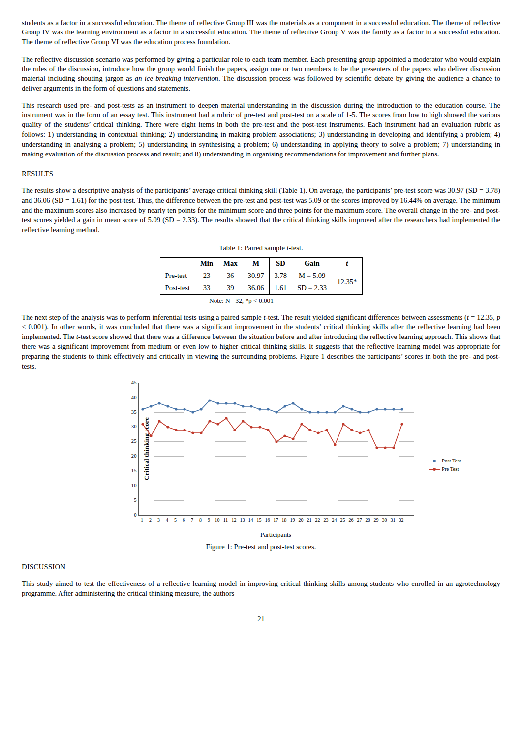students as a factor in a successful education. The theme of reflective Group III was the materials as a component in a successful education. The theme of reflective Group IV was the learning environment as a factor in a successful education. The theme of reflective Group V was the family as a factor in a successful education. The theme of reflective Group VI was the education process foundation.
The reflective discussion scenario was performed by giving a particular role to each team member. Each presenting group appointed a moderator who would explain the rules of the discussion, introduce how the group would finish the papers, assign one or two members to be the presenters of the papers who deliver discussion material including shouting jargon as an ice breaking intervention. The discussion process was followed by scientific debate by giving the audience a chance to deliver arguments in the form of questions and statements.
This research used pre- and post-tests as an instrument to deepen material understanding in the discussion during the introduction to the education course. The instrument was in the form of an essay test. This instrument had a rubric of pre-test and post-test on a scale of 1-5. The scores from low to high showed the various quality of the students’ critical thinking. There were eight items in both the pre-test and the post-test instruments. Each instrument had an evaluation rubric as follows: 1) understanding in contextual thinking; 2) understanding in making problem associations; 3) understanding in developing and identifying a problem; 4) understanding in analysing a problem; 5) understanding in synthesising a problem; 6) understanding in applying theory to solve a problem; 7) understanding in making evaluation of the discussion process and result; and 8) understanding in organising recommendations for improvement and further plans.
RESULTS
The results show a descriptive analysis of the participants’ average critical thinking skill (Table 1). On average, the participants’ pre-test score was 30.97 (SD = 3.78) and 36.06 (SD = 1.61) for the post-test. Thus, the difference between the pre-test and post-test was 5.09 or the scores improved by 16.44% on average. The minimum and the maximum scores also increased by nearly ten points for the minimum score and three points for the maximum score. The overall change in the pre- and post-test scores yielded a gain in mean score of 5.09 (SD = 2.33). The results showed that the critical thinking skills improved after the researchers had implemented the reflective learning method.
Table 1: Paired sample t-test.
| | Min | Max | M | SD | Gain | t |
| --- | --- | --- | --- | --- | --- | --- |
| Pre-test | 23 | 36 | 30.97 | 3.78 | M = 5.09 | 12.35* |
| Post-test | 33 | 39 | 36.06 | 1.61 | SD = 2.33 |
Note: N= 32, *p < 0.001
The next step of the analysis was to perform inferential tests using a paired sample t-test. The result yielded significant differences between assessments (t = 12.35, p < 0.001). In other words, it was concluded that there was a significant improvement in the students’ critical thinking skills after the reflective learning had been implemented. The t-test score showed that there was a difference between the situation before and after introducing the reflective learning approach. This shows that there was a significant improvement from medium or even low to higher critical thinking skills. It suggests that the reflective learning model was appropriate for preparing the students to think effectively and critically in viewing the surrounding problems. Figure 1 describes the participants’ scores in both the pre- and post-tests.
Critical thinking score
45 40 35 30 25 20 15 10 5 0
Post Test
Pre Test
1234 5678 9101112 13141516 17181920 21222324 25262728 29303132
Participants
Figure 1: Pre-test and post-test scores.
DISCUSSION
This study aimed to test the effectiveness of a reflective learning model in improving critical thinking skills among students who enrolled in an agrotechnology programme. After administering the critical thinking measure, the authors
21